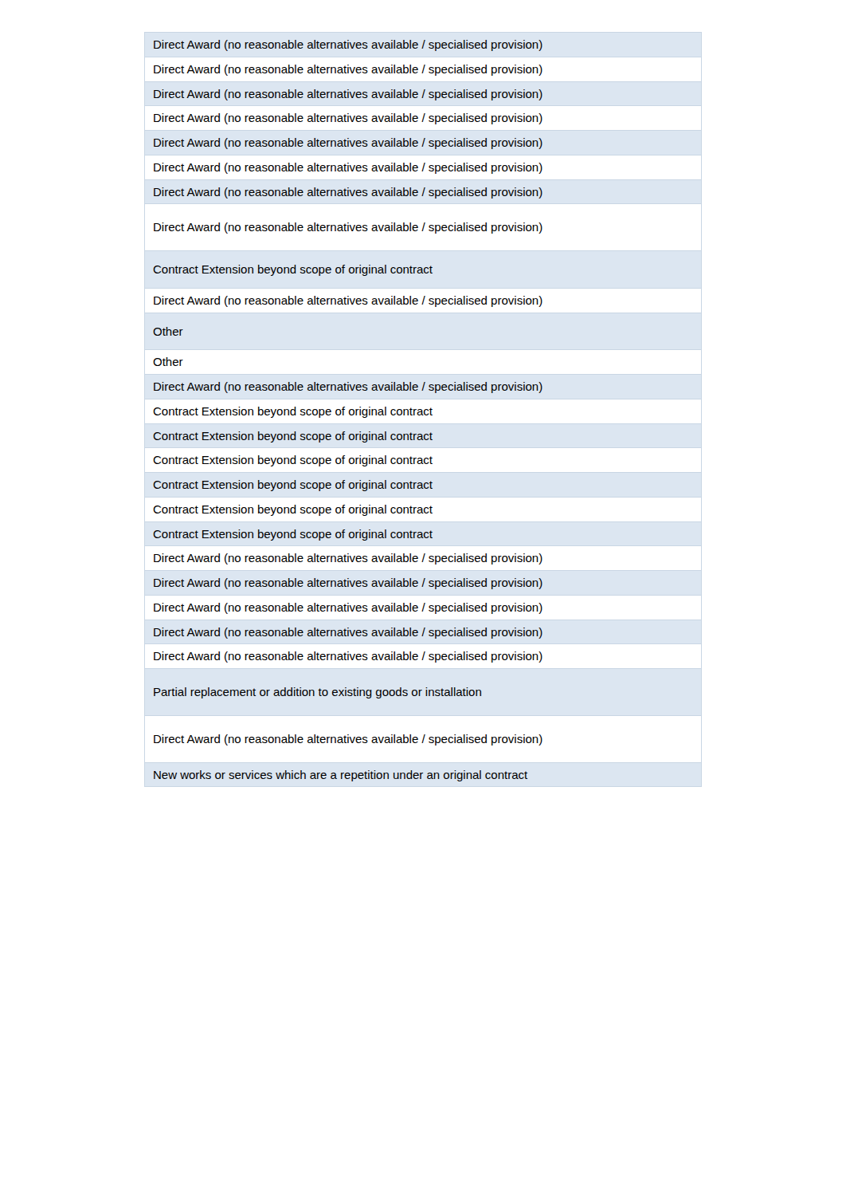| Direct Award (no reasonable alternatives available / specialised provision) |
| Direct Award (no reasonable alternatives available / specialised provision) |
| Direct Award (no reasonable alternatives available / specialised provision) |
| Direct Award (no reasonable alternatives available / specialised provision) |
| Direct Award (no reasonable alternatives available / specialised provision) |
| Direct Award (no reasonable alternatives available / specialised provision) |
| Direct Award (no reasonable alternatives available / specialised provision) |
| Direct Award (no reasonable alternatives available / specialised provision) |
| Contract Extension beyond scope of original contract |
| Direct Award (no reasonable alternatives available / specialised provision) |
| Other |
| Other |
| Direct Award (no reasonable alternatives available / specialised provision) |
| Contract Extension beyond scope of original contract |
| Contract Extension beyond scope of original contract |
| Contract Extension beyond scope of original contract |
| Contract Extension beyond scope of original contract |
| Contract Extension beyond scope of original contract |
| Contract Extension beyond scope of original contract |
| Direct Award (no reasonable alternatives available / specialised provision) |
| Direct Award (no reasonable alternatives available / specialised provision) |
| Direct Award (no reasonable alternatives available / specialised provision) |
| Direct Award (no reasonable alternatives available / specialised provision) |
| Direct Award (no reasonable alternatives available / specialised provision) |
| Partial replacement or addition to existing goods or installation |
| Direct Award (no reasonable alternatives available / specialised provision) |
| New works or services which are a repetition under an original contract |